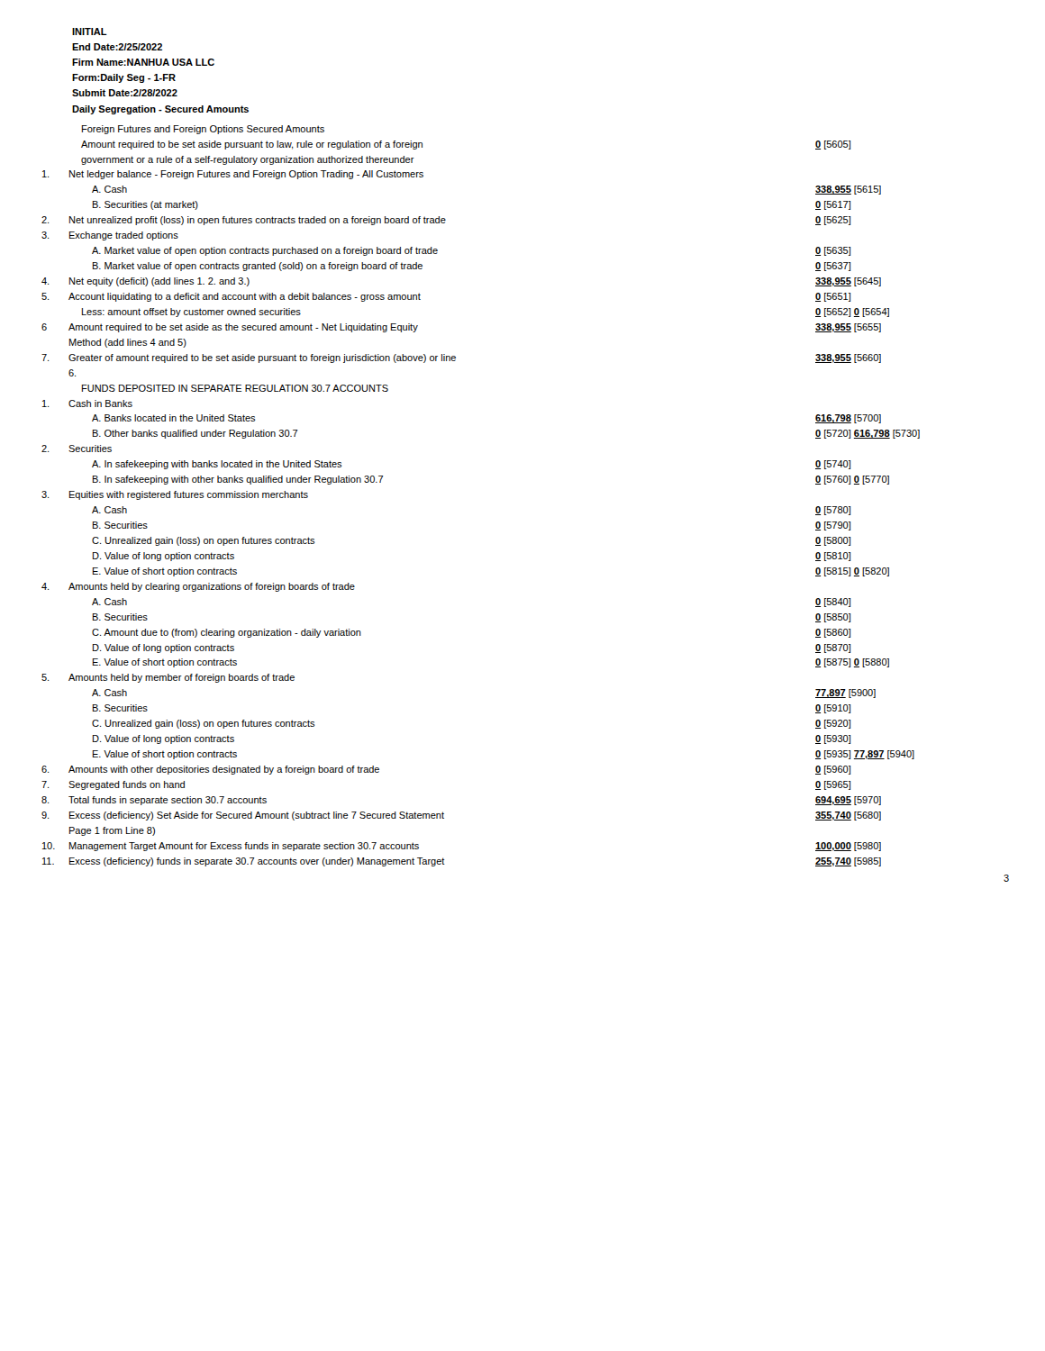INITIAL
End Date:2/25/2022
Firm Name:NANHUA USA LLC
Form:Daily Seg - 1-FR
Submit Date:2/28/2022
Daily Segregation - Secured Amounts
| | Foreign Futures and Foreign Options Secured Amounts | |
| | Amount required to be set aside pursuant to law, rule or regulation of a foreign | 0 [5605] |
| | government or a rule of a self-regulatory organization authorized thereunder | |
| 1. | Net ledger balance - Foreign Futures and Foreign Option Trading - All Customers | |
| | A. Cash | 338,955 [5615] |
| | B. Securities (at market) | 0 [5617] |
| 2. | Net unrealized profit (loss) in open futures contracts traded on a foreign board of trade | 0 [5625] |
| 3. | Exchange traded options | |
| | A. Market value of open option contracts purchased on a foreign board of trade | 0 [5635] |
| | B. Market value of open contracts granted (sold) on a foreign board of trade | 0 [5637] |
| 4. | Net equity (deficit) (add lines 1. 2. and 3.) | 338,955 [5645] |
| 5. | Account liquidating to a deficit and account with a debit balances - gross amount | 0 [5651] |
| | Less: amount offset by customer owned securities | 0 [5652] 0 [5654] |
| 6 | Amount required to be set aside as the secured amount - Net Liquidating Equity | 338,955 [5655] |
| | Method (add lines 4 and 5) | |
| 7. | Greater of amount required to be set aside pursuant to foreign jurisdiction (above) or line | 338,955 [5660] |
| | 6. | |
| | FUNDS DEPOSITED IN SEPARATE REGULATION 30.7 ACCOUNTS | |
| 1. | Cash in Banks | |
| | A. Banks located in the United States | 616,798 [5700] |
| | B. Other banks qualified under Regulation 30.7 | 0 [5720] 616,798 [5730] |
| 2. | Securities | |
| | A. In safekeeping with banks located in the United States | 0 [5740] |
| | B. In safekeeping with other banks qualified under Regulation 30.7 | 0 [5760] 0 [5770] |
| 3. | Equities with registered futures commission merchants | |
| | A. Cash | 0 [5780] |
| | B. Securities | 0 [5790] |
| | C. Unrealized gain (loss) on open futures contracts | 0 [5800] |
| | D. Value of long option contracts | 0 [5810] |
| | E. Value of short option contracts | 0 [5815] 0 [5820] |
| 4. | Amounts held by clearing organizations of foreign boards of trade | |
| | A. Cash | 0 [5840] |
| | B. Securities | 0 [5850] |
| | C. Amount due to (from) clearing organization - daily variation | 0 [5860] |
| | D. Value of long option contracts | 0 [5870] |
| | E. Value of short option contracts | 0 [5875] 0 [5880] |
| 5. | Amounts held by member of foreign boards of trade | |
| | A. Cash | 77,897 [5900] |
| | B. Securities | 0 [5910] |
| | C. Unrealized gain (loss) on open futures contracts | 0 [5920] |
| | D. Value of long option contracts | 0 [5930] |
| | E. Value of short option contracts | 0 [5935] 77,897 [5940] |
| 6. | Amounts with other depositories designated by a foreign board of trade | 0 [5960] |
| 7. | Segregated funds on hand | 0 [5965] |
| 8. | Total funds in separate section 30.7 accounts | 694,695 [5970] |
| 9. | Excess (deficiency) Set Aside for Secured Amount (subtract line 7 Secured Statement | 355,740 [5680] |
| | Page 1 from Line 8) | |
| 10. | Management Target Amount for Excess funds in separate section 30.7 accounts | 100,000 [5980] |
| 11. | Excess (deficiency) funds in separate 30.7 accounts over (under) Management Target | 255,740 [5985] |
3